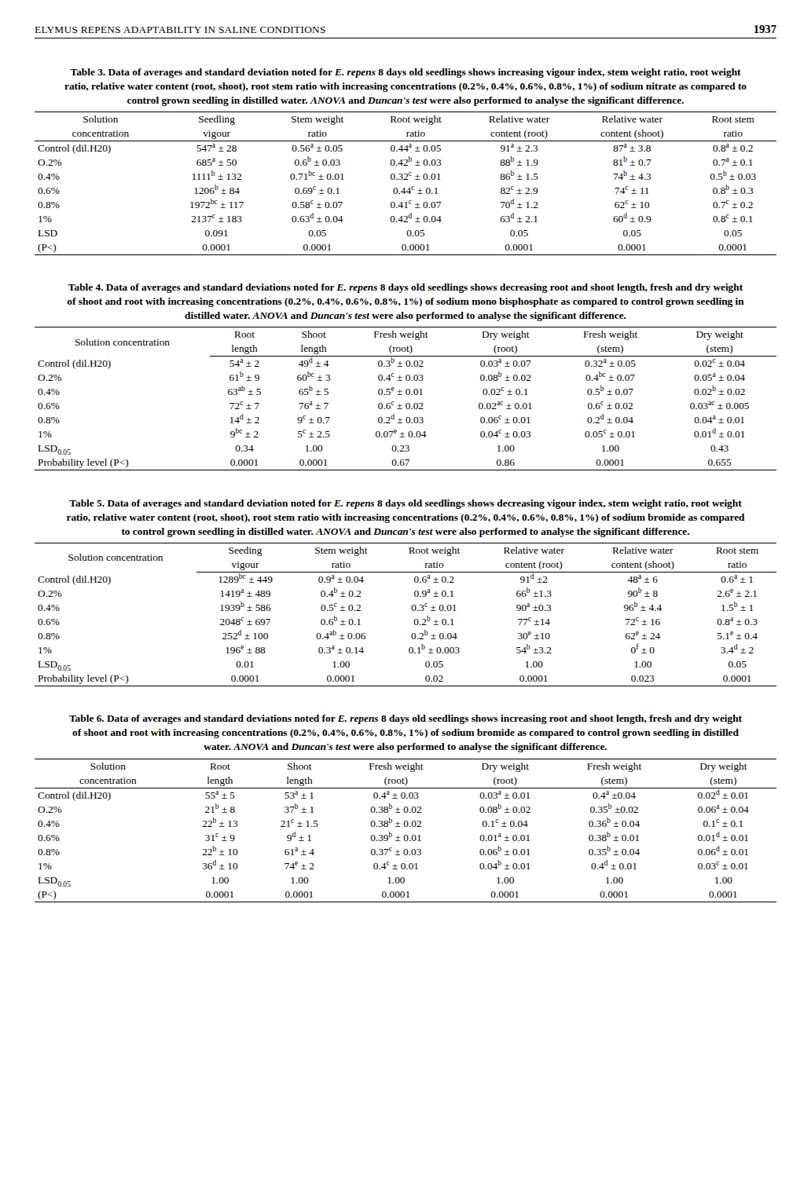ELYMUS REPENS ADAPTABILITY IN SALINE CONDITIONS 1937
Table 3. Data of averages and standard deviation noted for E. repens 8 days old seedlings shows increasing vigour index, stem weight ratio, root weight ratio, relative water content (root, shoot), root stem ratio with increasing concentrations (0.2%, 0.4%, 0.6%, 0.8%, 1%) of sodium nitrate as compared to control grown seedling in distilled water. ANOVA and Duncan's test were also performed to analyse the significant difference.
| Solution | Seedling | Stem weight | Root weight | Relative water | Relative water | Root stem |
| --- | --- | --- | --- | --- | --- | --- |
| concentration | vigour | ratio | ratio | content (root) | content (shoot) | ratio |
| Control (dil.H20) | 547 a ± 28 | 0.56 a ± 0.05 | 0.44 a ± 0.05 | 91 a ± 2.3 | 87 a ± 3.8 | 0.8 a ± 0.2 |
| O.2% | 685 a ± 50 | 0.6 b ± 0.03 | 0.42 b ± 0.03 | 88 b ± 1.9 | 81 b ± 0.7 | 0.7 a ± 0.1 |
| 0.4% | 1111 b ± 132 | 0.71 bc ± 0.01 | 0.32 c ± 0.01 | 86 b ± 1.5 | 74 b ± 4.3 | 0.5 b ± 0.03 |
| 0.6% | 1206 b ± 84 | 0.69 c ± 0.1 | 0.44 c ± 0.1 | 82 c ± 2.9 | 74 c ± 11 | 0.8 b ± 0.3 |
| 0.8% | 1972 bc ± 117 | 0.58 c ± 0.07 | 0.41 c ± 0.07 | 70 d ± 1.2 | 62 c ± 10 | 0.7 c ± 0.2 |
| 1% | 2137 c ± 183 | 0.63 d ± 0.04 | 0.42 d ± 0.04 | 63 d ± 2.1 | 60 d ± 0.9 | 0.8 c ± 0.1 |
| LSD | 0.091 | 0.05 | 0.05 | 0.05 | 0.05 | 0.05 |
| (P<) | 0.0001 | 0.0001 | 0.0001 | 0.0001 | 0.0001 | 0.0001 |
Table 4. Data of averages and standard deviations noted for E. repens 8 days old seedlings shows decreasing root and shoot length, fresh and dry weight of shoot and root with increasing concentrations (0.2%, 0.4%, 0.6%, 0.8%, 1%) of sodium mono bisphosphate as compared to control grown seedling in distilled water. ANOVA and Duncan's test were also performed to analyse the significant difference.
| Solution concentration | Root | Shoot | Fresh weight | Dry weight | Fresh weight | Dry weight |
| --- | --- | --- | --- | --- | --- | --- |
| length | length | (root) | (root) | (stem) | (stem) |
| Control (dil.H20) | 54 a ± 2 | 49 d ± 4 | 0.3 b ± 0.02 | 0.03 a ± 0.07 | 0.32 a ± 0.05 | 0.02 c ± 0.04 |
| O.2% | 61 b ± 9 | 60 bc ± 3 | 0.4 c ± 0.03 | 0.08 b ± 0.02 | 0.4 bc ± 0.07 | 0.05 a ± 0.04 |
| 0.4% | 63 ab ± 5 | 65 b ± 5 | 0.5 e ± 0.01 | 0.02 c ± 0.1 | 0.5 b ± 0.07 | 0.02 b ± 0.02 |
| 0.6% | 72 c ± 7 | 76 a ± 7 | 0.6 c ± 0.02 | 0.02 ac ± 0.01 | 0.6 c ± 0.02 | 0.03 ac ± 0.005 |
| 0.8% | 14 d ± 2 | 9 c ± 0.7 | 0.2 d ± 0.03 | 0.06 c ± 0.01 | 0.2 d ± 0.04 | 0.04 a ± 0.01 |
| 1% | 9 bc ± 2 | 5 c ± 2.5 | 0.07 e ± 0.04 | 0.04 c ± 0.03 | 0.05 c ± 0.01 | 0.01 d ± 0.01 |
| LSD 0.05 | 0.34 | 1.00 | 0.23 | 1.00 | 1.00 | 0.43 |
| Probability level (P<) | 0.0001 | 0.0001 | 0.67 | 0.86 | 0.0001 | 0.655 |
Table 5. Data of averages and standard deviation noted for E. repens 8 days old seedlings shows decreasing vigour index, stem weight ratio, root weight ratio, relative water content (root, shoot), root stem ratio with increasing concentrations (0.2%, 0.4%, 0.6%, 0.8%, 1%) of sodium bromide as compared to control grown seedling in distilled water. ANOVA and Duncan's test were also performed to analyse the significant difference.
| Solution concentration | Seeding | Stem weight | Root weight | Relative water | Relative water | Root stem |
| --- | --- | --- | --- | --- | --- | --- |
| vigour | ratio | ratio | content (root) | content (shoot) | ratio |
| Control (dil.H20) | 1289 bc ± 449 | 0.9 a ± 0.04 | 0.6 a ± 0.2 | 91 d ±2 | 48 a ± 6 | 0.6 a ± 1 |
| O.2% | 1419 a ± 489 | 0.4 b ± 0.2 | 0.9 a ± 0.1 | 66 b ±1.3 | 90 b ± 8 | 2.6 e ± 2.1 |
| 0.4% | 1939 b ± 586 | 0.5 c ± 0.2 | 0.3 c ± 0.01 | 90 a ±0.3 | 96 b ± 4.4 | 1.5 b ± 1 |
| 0.6% | 2048 c ± 697 | 0.6 b ± 0.1 | 0.2 b ± 0.1 | 77 c ±14 | 72 c ± 16 | 0.8 a ± 0.3 |
| 0.8% | 252 d ± 100 | 0.4 ab ± 0.06 | 0.2 b ± 0.04 | 30 e ±10 | 62 e ± 24 | 5.1 e ± 0.4 |
| 1% | 196 e ± 88 | 0.3 a ± 0.14 | 0.1 b ± 0.003 | 54 b ±3.2 | 0 f ± 0 | 3.4 d ± 2 |
| LSD 0.05 | 0.01 | 1.00 | 0.05 | 1.00 | 1.00 | 0.05 |
| Probability level (P<) | 0.0001 | 0.0001 | 0.02 | 0.0001 | 0.023 | 0.0001 |
Table 6. Data of averages and standard deviations noted for E. repens 8 days old seedlings shows increasing root and shoot length, fresh and dry weight of shoot and root with increasing concentrations (0.2%, 0.4%, 0.6%, 0.8%, 1%) of sodium bromide as compared to control grown seedling in distilled water. ANOVA and Duncan's test were also performed to analyse the significant difference.
| Solution | Root | Shoot | Fresh weight | Dry weight | Fresh weight | Dry weight |
| --- | --- | --- | --- | --- | --- | --- |
| concentration | length | length | (root) | (root) | (stem) | (stem) |
| Control (dil.H20) | 55 a ± 5 | 53 a ± 1 | 0.4 a ± 0.03 | 0.03 a ± 0.01 | 0.4 a ±0.04 | 0.02 d ± 0.01 |
| O.2% | 21 b ± 8 | 37 b ± 1 | 0.38 b ± 0.02 | 0.08 b ± 0.02 | 0.35 b ±0.02 | 0.06 a ± 0.04 |
| 0.4% | 22 b ± 13 | 21 c ± 1.5 | 0.38 b ± 0.02 | 0.1 c ± 0.04 | 0.36 b ± 0.04 | 0.1 c ± 0.1 |
| 0.6% | 31 c ± 9 | 9 d ± 1 | 0.39 b ± 0.01 | 0.01 a ± 0.01 | 0.38 b ± 0.01 | 0.01 d ± 0.01 |
| 0.8% | 22 b ± 10 | 61 a ± 4 | 0.37 c ± 0.03 | 0.06 b ± 0.01 | 0.35 b ± 0.04 | 0.06 d ± 0.01 |
| 1% | 36 d ± 10 | 74 e ± 2 | 0.4 c ± 0.01 | 0.04 b ± 0.01 | 0.4 d ± 0.01 | 0.03 c ± 0.01 |
| LSD 0.05 | 1.00 | 1.00 | 1.00 | 1.00 | 1.00 | 1.00 |
| (P<) | 0.0001 | 0.0001 | 0.0001 | 0.0001 | 0.0001 | 0.0001 |